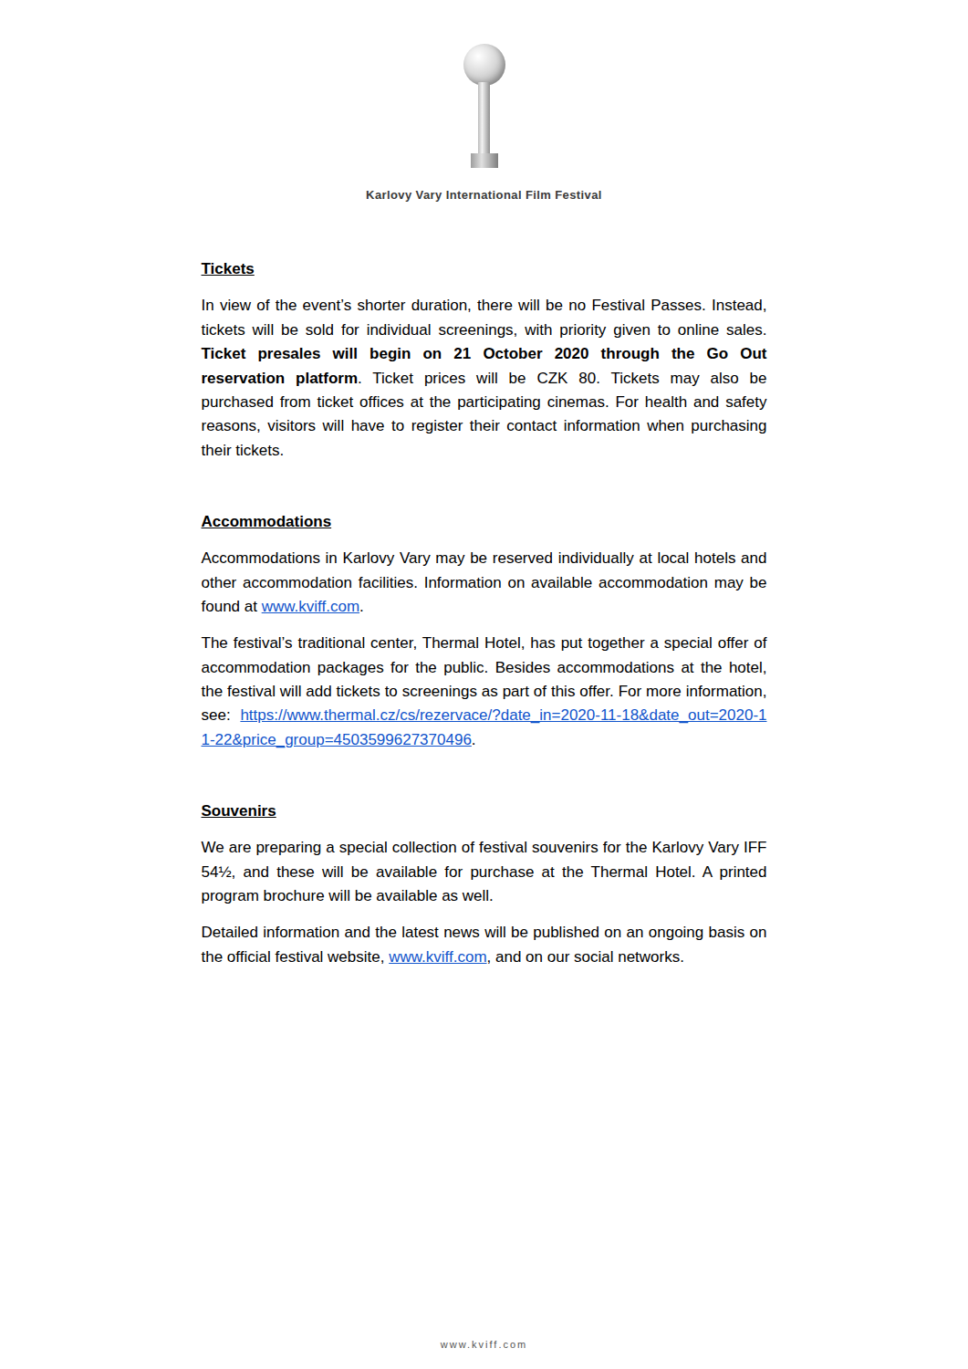Karlovy Vary International Film Festival
Tickets
In view of the event’s shorter duration, there will be no Festival Passes. Instead, tickets will be sold for individual screenings, with priority given to online sales. Ticket presales will begin on 21 October 2020 through the Go Out reservation platform. Ticket prices will be CZK 80. Tickets may also be purchased from ticket offices at the participating cinemas. For health and safety reasons, visitors will have to register their contact information when purchasing their tickets.
Accommodations
Accommodations in Karlovy Vary may be reserved individually at local hotels and other accommodation facilities. Information on available accommodation may be found at www.kviff.com.
The festival’s traditional center, Thermal Hotel, has put together a special offer of accommodation packages for the public. Besides accommodations at the hotel, the festival will add tickets to screenings as part of this offer. For more information, see: https://www.thermal.cz/cs/rezervace/?date_in=2020-11-18&date_out=2020-11-22&price_group=4503599627370496.
Souvenirs
We are preparing a special collection of festival souvenirs for the Karlovy Vary IFF 54½, and these will be available for purchase at the Thermal Hotel. A printed program brochure will be available as well.
Detailed information and the latest news will be published on an ongoing basis on the official festival website, www.kviff.com, and on our social networks.
www.kviff.com